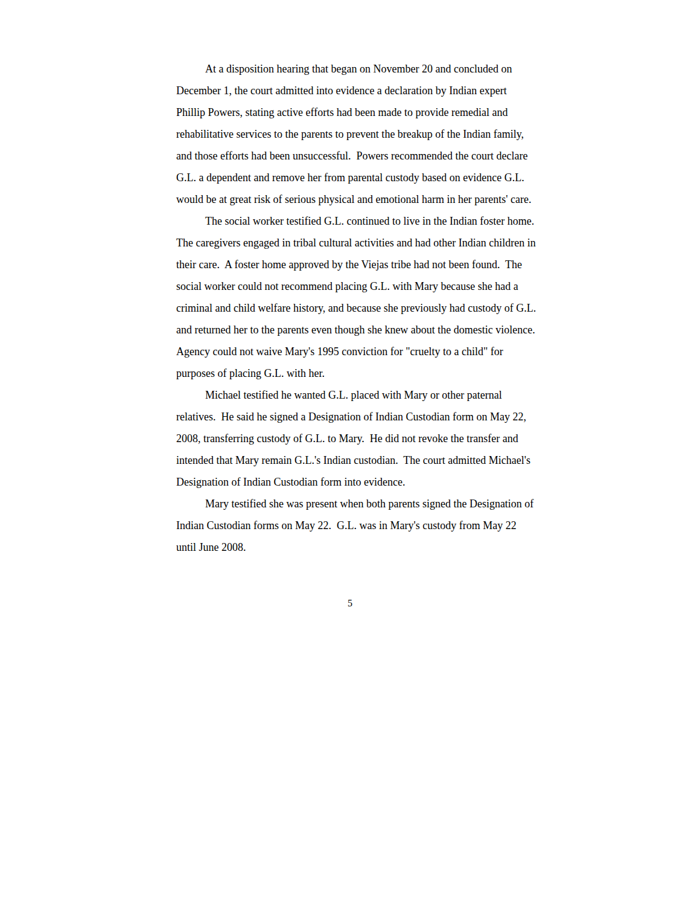At a disposition hearing that began on November 20 and concluded on December 1, the court admitted into evidence a declaration by Indian expert Phillip Powers, stating active efforts had been made to provide remedial and rehabilitative services to the parents to prevent the breakup of the Indian family, and those efforts had been unsuccessful. Powers recommended the court declare G.L. a dependent and remove her from parental custody based on evidence G.L. would be at great risk of serious physical and emotional harm in her parents' care.
The social worker testified G.L. continued to live in the Indian foster home. The caregivers engaged in tribal cultural activities and had other Indian children in their care. A foster home approved by the Viejas tribe had not been found. The social worker could not recommend placing G.L. with Mary because she had a criminal and child welfare history, and because she previously had custody of G.L. and returned her to the parents even though she knew about the domestic violence. Agency could not waive Mary's 1995 conviction for "cruelty to a child" for purposes of placing G.L. with her.
Michael testified he wanted G.L. placed with Mary or other paternal relatives. He said he signed a Designation of Indian Custodian form on May 22, 2008, transferring custody of G.L. to Mary. He did not revoke the transfer and intended that Mary remain G.L.'s Indian custodian. The court admitted Michael's Designation of Indian Custodian form into evidence.
Mary testified she was present when both parents signed the Designation of Indian Custodian forms on May 22. G.L. was in Mary's custody from May 22 until June 2008.
5